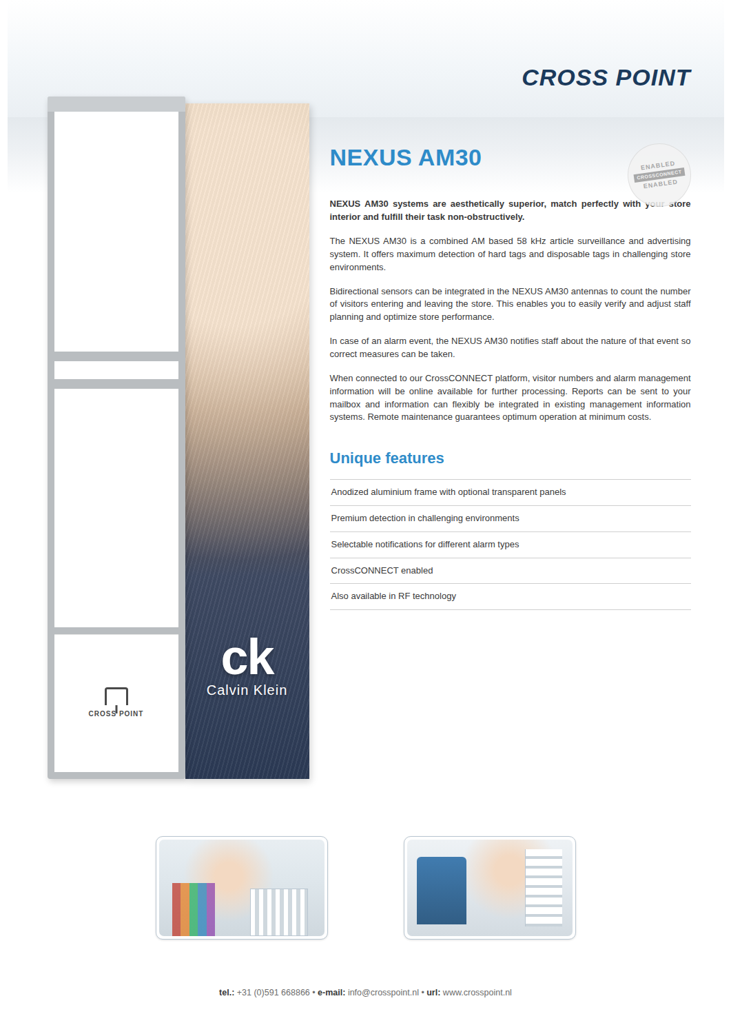CROSS POINT
ckCalvin Klein
CROSS POINT
ENABLED CROSSCONNECT ENABLED
NEXUS AM30
NEXUS AM30 systems are aesthetically superior, match perfectly with your store interior and fulfill their task non-obstructively.
The NEXUS AM30 is a combined AM based 58 kHz article surveillance and advertising system. It offers maximum detection of hard tags and disposable tags in challenging store environments.
Bidirectional sensors can be integrated in the NEXUS AM30 antennas to count the number of visitors entering and leaving the store. This enables you to easily verify and adjust staff planning and optimize store performance.
In case of an alarm event, the NEXUS AM30 notifies staff about the nature of that event so correct measures can be taken.
When connected to our CrossCONNECT platform, visitor numbers and alarm management information will be online available for further processing. Reports can be sent to your mailbox and information can flexibly be integrated in existing management information systems. Remote maintenance guarantees optimum operation at minimum costs.
Unique features
Anodized aluminium frame with optional transparent panels
Premium detection in challenging environments
Selectable notifications for different alarm types
CrossCONNECT enabled
Also available in RF technology
tel.: +31 (0)591 668866 • e-mail: info@crosspoint.nl • url: www.crosspoint.nl